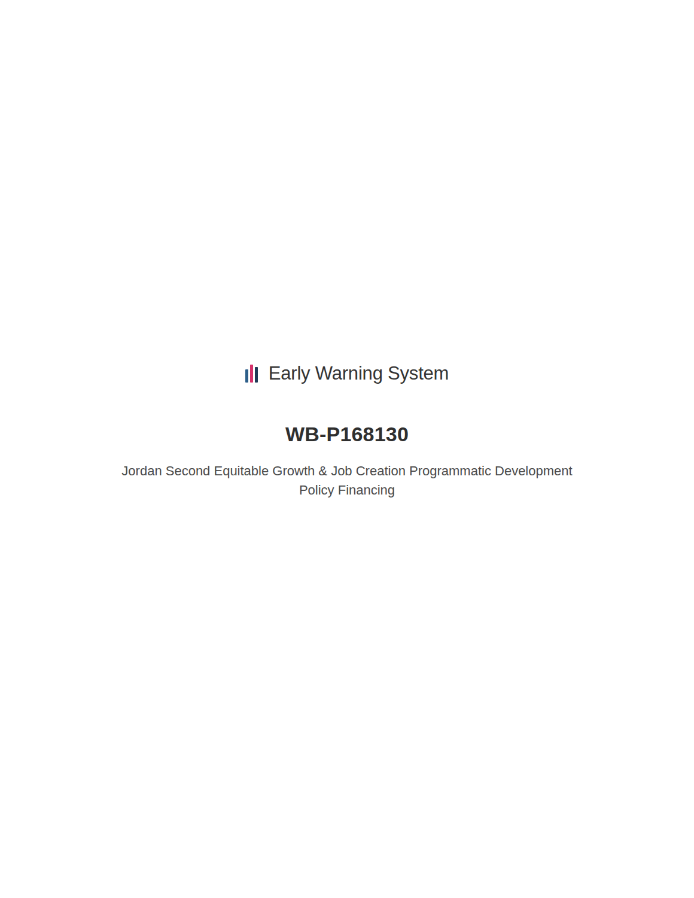Early Warning System
WB-P168130
Jordan Second Equitable Growth & Job Creation Programmatic Development Policy Financing